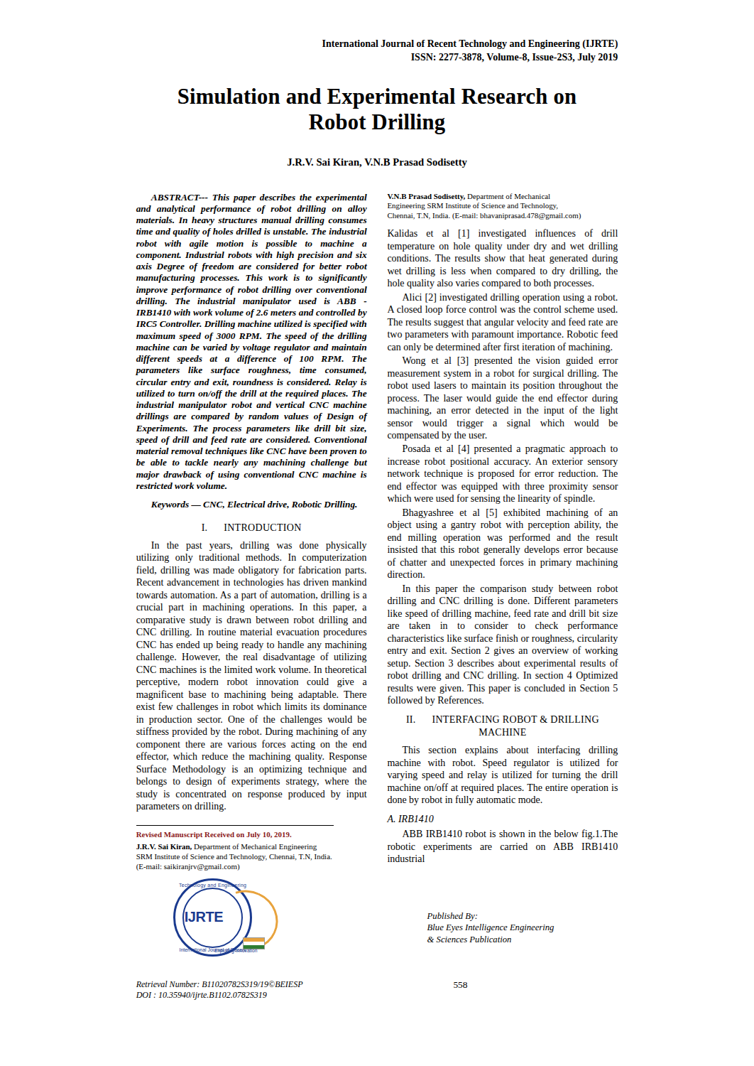International Journal of Recent Technology and Engineering (IJRTE)
ISSN: 2277-3878, Volume-8, Issue-2S3, July 2019
Simulation and Experimental Research on
Robot Drilling
J.R.V. Sai Kiran, V.N.B Prasad Sodisetty
ABSTRACT--- This paper describes the experimental and analytical performance of robot drilling on alloy materials. In heavy structures manual drilling consumes time and quality of holes drilled is unstable. The industrial robot with agile motion is possible to machine a component. Industrial robots with high precision and six axis Degree of freedom are considered for better robot manufacturing processes. This work is to significantly improve performance of robot drilling over conventional drilling. The industrial manipulator used is ABB - IRB1410 with work volume of 2.6 meters and controlled by IRC5 Controller. Drilling machine utilized is specified with maximum speed of 3000 RPM. The speed of the drilling machine can be varied by voltage regulator and maintain different speeds at a difference of 100 RPM. The parameters like surface roughness, time consumed, circular entry and exit, roundness is considered. Relay is utilized to turn on/off the drill at the required places. The industrial manipulator robot and vertical CNC machine drillings are compared by random values of Design of Experiments. The process parameters like drill bit size, speed of drill and feed rate are considered. Conventional material removal techniques like CNC have been proven to be able to tackle nearly any machining challenge but major drawback of using conventional CNC machine is restricted work volume.
Keywords — CNC, Electrical drive, Robotic Drilling.
I. INTRODUCTION
In the past years, drilling was done physically utilizing only traditional methods. In computerization field, drilling was made obligatory for fabrication parts. Recent advancement in technologies has driven mankind towards automation. As a part of automation, drilling is a crucial part in machining operations. In this paper, a comparative study is drawn between robot drilling and CNC drilling. In routine material evacuation procedures CNC has ended up being ready to handle any machining challenge. However, the real disadvantage of utilizing CNC machines is the limited work volume. In theoretical perceptive, modern robot innovation could give a magnificent base to machining being adaptable. There exist few challenges in robot which limits its dominance in production sector. One of the challenges would be stiffness provided by the robot. During machining of any component there are various forces acting on the end effector, which reduce the machining quality. Response Surface Methodology is an optimizing technique and belongs to design of experiments strategy, where the study is concentrated on response produced by input parameters on drilling.
Revised Manuscript Received on July 10, 2019.
J.R.V. Sai Kiran, Department of Mechanical Engineering SRM Institute of Science and Technology, Chennai, T.N, India. (E-mail: saikiranjrv@gmail.com)
V.N.B Prasad Sodisetty, Department of Mechanical Engineering SRM Institute of Science and Technology, Chennai, T.N, India. (E-mail: bhavaniprasad.478@gmail.com)
Kalidas et al [1] investigated influences of drill temperature on hole quality under dry and wet drilling conditions. The results show that heat generated during wet drilling is less when compared to dry drilling, the hole quality also varies compared to both processes.
Alici [2] investigated drilling operation using a robot. A closed loop force control was the control scheme used. The results suggest that angular velocity and feed rate are two parameters with paramount importance. Robotic feed can only be determined after first iteration of machining.
Wong et al [3] presented the vision guided error measurement system in a robot for surgical drilling. The robot used lasers to maintain its position throughout the process. The laser would guide the end effector during machining, an error detected in the input of the light sensor would trigger a signal which would be compensated by the user.
Posada et al [4] presented a pragmatic approach to increase robot positional accuracy. An exterior sensory network technique is proposed for error reduction. The end effector was equipped with three proximity sensor which were used for sensing the linearity of spindle.
Bhagyashree et al [5] exhibited machining of an object using a gantry robot with perception ability, the end milling operation was performed and the result insisted that this robot generally develops error because of chatter and unexpected forces in primary machining direction.
In this paper the comparison study between robot drilling and CNC drilling is done. Different parameters like speed of drilling machine, feed rate and drill bit size are taken in to consider to check performance characteristics like surface finish or roughness, circularity entry and exit. Section 2 gives an overview of working setup. Section 3 describes about experimental results of robot drilling and CNC drilling. In section 4 Optimized results were given. This paper is concluded in Section 5 followed by References.
II. INTERFACING ROBOT & DRILLING MACHINE
This section explains about interfacing drilling machine with robot. Speed regulator is utilized for varying speed and relay is utilized for turning the drill machine on/off at required places. The entire operation is done by robot in fully automatic mode.
A. IRB1410
ABB IRB1410 robot is shown in the below fig.1.The robotic experiments are carried on ABB IRB1410 industrial
Technology and Engineering
IJRTE
International Journal of Recent
Exploring Innovation
Published By:
Blue Eyes Intelligence Engineering
& Sciences Publication
Retrieval Number: B11020782S319/19©BEIESP
DOI : 10.35940/ijrte.B1102.0782S319
558